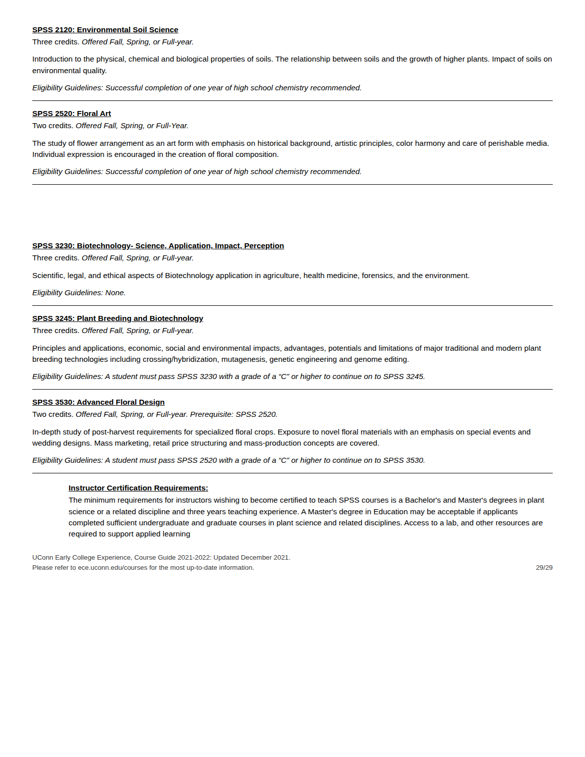SPSS 2120: Environmental Soil Science
Three credits. Offered Fall, Spring, or Full-year.
Introduction to the physical, chemical and biological properties of soils. The relationship between soils and the growth of higher plants. Impact of soils on environmental quality.
Eligibility Guidelines: Successful completion of one year of high school chemistry recommended.
SPSS 2520: Floral Art
Two credits. Offered Fall, Spring, or Full-Year.
The study of flower arrangement as an art form with emphasis on historical background, artistic principles, color harmony and care of perishable media. Individual expression is encouraged in the creation of floral composition.
Eligibility Guidelines: Successful completion of one year of high school chemistry recommended.
SPSS 3230: Biotechnology- Science, Application, Impact, Perception
Three credits. Offered Fall, Spring, or Full-year.
Scientific, legal, and ethical aspects of Biotechnology application in agriculture, health medicine, forensics, and the environment.
Eligibility Guidelines: None.
SPSS 3245: Plant Breeding and Biotechnology
Three credits. Offered Fall, Spring, or Full-year.
Principles and applications, economic, social and environmental impacts, advantages, potentials and limitations of major traditional and modern plant breeding technologies including crossing/hybridization, mutagenesis, genetic engineering and genome editing.
Eligibility Guidelines: A student must pass SPSS 3230 with a grade of a “C” or higher to continue on to SPSS 3245.
SPSS 3530: Advanced Floral Design
Two credits. Offered Fall, Spring, or Full-year. Prerequisite: SPSS 2520.
In-depth study of post-harvest requirements for specialized floral crops. Exposure to novel floral materials with an emphasis on special events and wedding designs. Mass marketing, retail price structuring and mass-production concepts are covered.
Eligibility Guidelines: A student must pass SPSS 2520 with a grade of a “C” or higher to continue on to SPSS 3530.
Instructor Certification Requirements:
The minimum requirements for instructors wishing to become certified to teach SPSS courses is a Bachelor's and Master's degrees in plant science or a related discipline and three years teaching experience. A Master's degree in Education may be acceptable if applicants completed sufficient undergraduate and graduate courses in plant science and related disciplines. Access to a lab, and other resources are required to support applied learning
UConn Early College Experience, Course Guide 2021-2022: Updated December 2021.
Please refer to ece.uconn.edu/courses for the most up-to-date information.
29/29